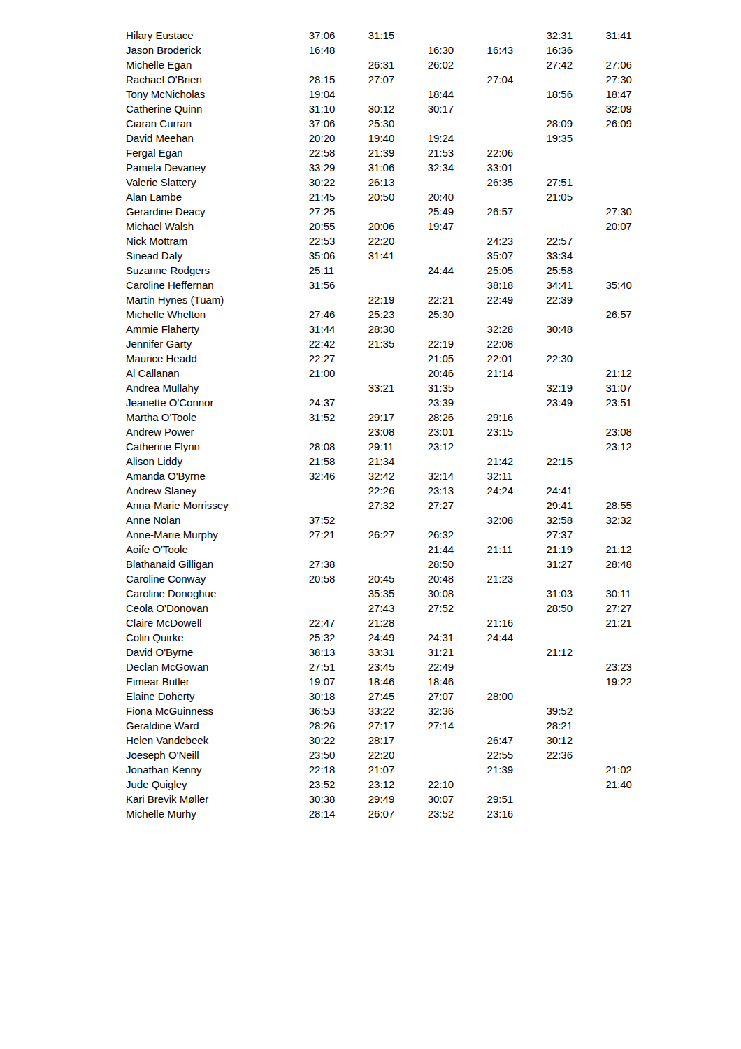| Hilary Eustace | 37:06 | 31:15 | | | 32:31 | 31:41 |
| Jason Broderick | 16:48 | | 16:30 | 16:43 | 16:36 | |
| Michelle Egan | | 26:31 | 26:02 | | 27:42 | 27:06 |
| Rachael O'Brien | 28:15 | 27:07 | | 27:04 | | 27:30 |
| Tony McNicholas | 19:04 | | 18:44 | | 18:56 | 18:47 |
| Catherine Quinn | 31:10 | 30:12 | 30:17 | | | 32:09 |
| Ciaran Curran | 37:06 | 25:30 | | | 28:09 | 26:09 |
| David Meehan | 20:20 | 19:40 | 19:24 | | 19:35 | |
| Fergal Egan | 22:58 | 21:39 | 21:53 | 22:06 | | |
| Pamela Devaney | 33:29 | 31:06 | 32:34 | 33:01 | | |
| Valerie Slattery | 30:22 | 26:13 | | 26:35 | 27:51 | |
| Alan Lambe | 21:45 | 20:50 | 20:40 | | 21:05 | |
| Gerardine Deacy | 27:25 | | 25:49 | 26:57 | | 27:30 |
| Michael Walsh | 20:55 | 20:06 | 19:47 | | | 20:07 |
| Nick Mottram | 22:53 | 22:20 | | 24:23 | 22:57 | |
| Sinead Daly | 35:06 | 31:41 | | 35:07 | 33:34 | |
| Suzanne Rodgers | 25:11 | | 24:44 | 25:05 | 25:58 | |
| Caroline Heffernan | 31:56 | | | 38:18 | 34:41 | 35:40 |
| Martin Hynes (Tuam) | | 22:19 | 22:21 | 22:49 | 22:39 | |
| Michelle Whelton | 27:46 | 25:23 | 25:30 | | | 26:57 |
| Ammie Flaherty | 31:44 | 28:30 | | 32:28 | 30:48 | |
| Jennifer Garty | 22:42 | 21:35 | 22:19 | 22:08 | | |
| Maurice Headd | 22:27 | | 21:05 | 22:01 | 22:30 | |
| Al Callanan | 21:00 | | 20:46 | 21:14 | | 21:12 |
| Andrea Mullahy | | 33:21 | 31:35 | | 32:19 | 31:07 |
| Jeanette O'Connor | 24:37 | | 23:39 | | 23:49 | 23:51 |
| Martha O'Toole | 31:52 | 29:17 | 28:26 | 29:16 | | |
| Andrew Power | | 23:08 | 23:01 | 23:15 | | 23:08 |
| Catherine Flynn | 28:08 | 29:11 | 23:12 | | | 23:12 |
| Alison Liddy | 21:58 | 21:34 | | 21:42 | 22:15 | |
| Amanda O'Byrne | 32:46 | 32:42 | 32:14 | 32:11 | | |
| Andrew Slaney | | 22:26 | 23:13 | 24:24 | 24:41 | |
| Anna-Marie Morrissey | | 27:32 | 27:27 | | 29:41 | 28:55 |
| Anne Nolan | 37:52 | | | 32:08 | 32:58 | 32:32 |
| Anne-Marie Murphy | 27:21 | 26:27 | 26:32 | | 27:37 | |
| Aoife O'Toole | | | 21:44 | 21:11 | 21:19 | 21:12 |
| Blathanaid Gilligan | 27:38 | | 28:50 | | 31:27 | 28:48 |
| Caroline Conway | 20:58 | 20:45 | 20:48 | 21:23 | | |
| Caroline Donoghue | | 35:35 | 30:08 | | 31:03 | 30:11 |
| Ceola O'Donovan | | 27:43 | 27:52 | | 28:50 | 27:27 |
| Claire McDowell | 22:47 | 21:28 | | 21:16 | | 21:21 |
| Colin Quirke | 25:32 | 24:49 | 24:31 | 24:44 | | |
| David O'Byrne | 38:13 | 33:31 | 31:21 | | 21:12 | |
| Declan McGowan | 27:51 | 23:45 | 22:49 | | | 23:23 |
| Eimear Butler | 19:07 | 18:46 | 18:46 | | | 19:22 |
| Elaine Doherty | 30:18 | 27:45 | 27:07 | 28:00 | | |
| Fiona McGuinness | 36:53 | 33:22 | 32:36 | | 39:52 | |
| Geraldine Ward | 28:26 | 27:17 | 27:14 | | 28:21 | |
| Helen Vandebeek | 30:22 | 28:17 | | 26:47 | 30:12 | |
| Joeseph O'Neill | 23:50 | 22:20 | | 22:55 | 22:36 | |
| Jonathan Kenny | 22:18 | 21:07 | | 21:39 | | 21:02 |
| Jude Quigley | 23:52 | 23:12 | 22:10 | | | 21:40 |
| Kari Brevik Møller | 30:38 | 29:49 | 30:07 | 29:51 | | |
| Michelle Murhy | 28:14 | 26:07 | 23:52 | 23:16 | | |